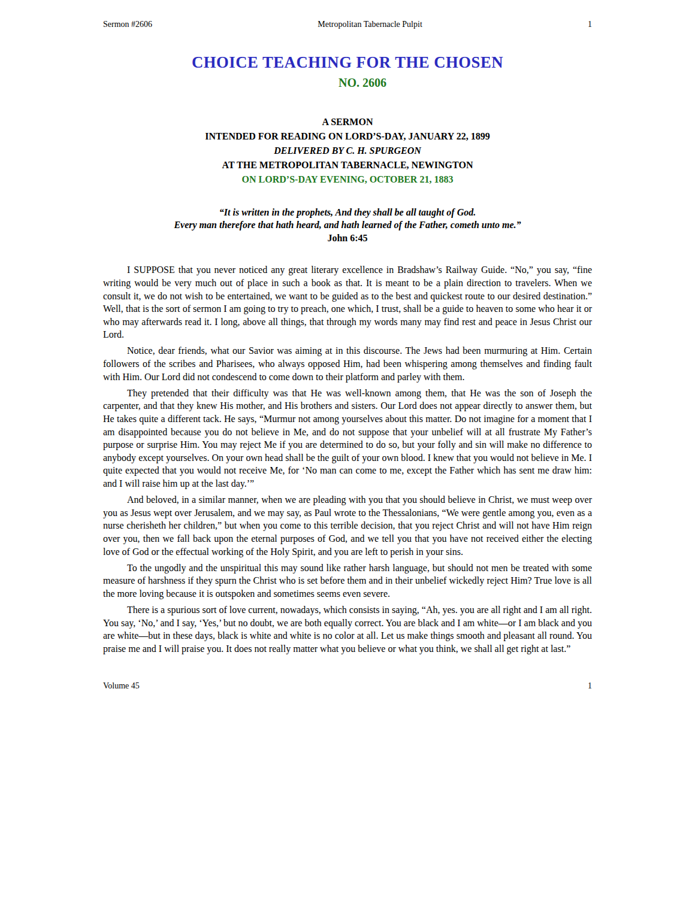Sermon #2606 Metropolitan Tabernacle Pulpit 1
CHOICE TEACHING FOR THE CHOSEN
NO. 2606
A SERMON
INTENDED FOR READING ON LORD’S-DAY, JANUARY 22, 1899
DELIVERED BY C. H. SPURGEON
AT THE METROPOLITAN TABERNACLE, NEWINGTON
ON LORD’S-DAY EVENING, OCTOBER 21, 1883
“It is written in the prophets, And they shall be all taught of God.
Every man therefore that hath heard, and hath learned of the Father, cometh unto me.”
John 6:45
I SUPPOSE that you never noticed any great literary excellence in Bradshaw’s Railway Guide. “No,” you say, “fine writing would be very much out of place in such a book as that. It is meant to be a plain direction to travelers. When we consult it, we do not wish to be entertained, we want to be guided as to the best and quickest route to our desired destination.” Well, that is the sort of sermon I am going to try to preach, one which, I trust, shall be a guide to heaven to some who hear it or who may afterwards read it. I long, above all things, that through my words many may find rest and peace in Jesus Christ our Lord.
Notice, dear friends, what our Savior was aiming at in this discourse. The Jews had been murmuring at Him. Certain followers of the scribes and Pharisees, who always opposed Him, had been whispering among themselves and finding fault with Him. Our Lord did not condescend to come down to their platform and parley with them.
They pretended that their difficulty was that He was well-known among them, that He was the son of Joseph the carpenter, and that they knew His mother, and His brothers and sisters. Our Lord does not appear directly to answer them, but He takes quite a different tack. He says, “Murmur not among yourselves about this matter. Do not imagine for a moment that I am disappointed because you do not believe in Me, and do not suppose that your unbelief will at all frustrate My Father’s purpose or surprise Him. You may reject Me if you are determined to do so, but your folly and sin will make no difference to anybody except yourselves. On your own head shall be the guilt of your own blood. I knew that you would not believe in Me. I quite expected that you would not receive Me, for ‘No man can come to me, except the Father which has sent me draw him: and I will raise him up at the last day.’”
And beloved, in a similar manner, when we are pleading with you that you should believe in Christ, we must weep over you as Jesus wept over Jerusalem, and we may say, as Paul wrote to the Thessalonians, “We were gentle among you, even as a nurse cherisheth her children,” but when you come to this terrible decision, that you reject Christ and will not have Him reign over you, then we fall back upon the eternal purposes of God, and we tell you that you have not received either the electing love of God or the effectual working of the Holy Spirit, and you are left to perish in your sins.
To the ungodly and the unspiritual this may sound like rather harsh language, but should not men be treated with some measure of harshness if they spurn the Christ who is set before them and in their unbelief wickedly reject Him? True love is all the more loving because it is outspoken and sometimes seems even severe.
There is a spurious sort of love current, nowadays, which consists in saying, “Ah, yes. you are all right and I am all right. You say, ‘No,’ and I say, ‘Yes,’ but no doubt, we are both equally correct. You are black and I am white—or I am black and you are white—but in these days, black is white and white is no color at all. Let us make things smooth and pleasant all round. You praise me and I will praise you. It does not really matter what you believe or what you think, we shall all get right at last.”
Volume 45 1